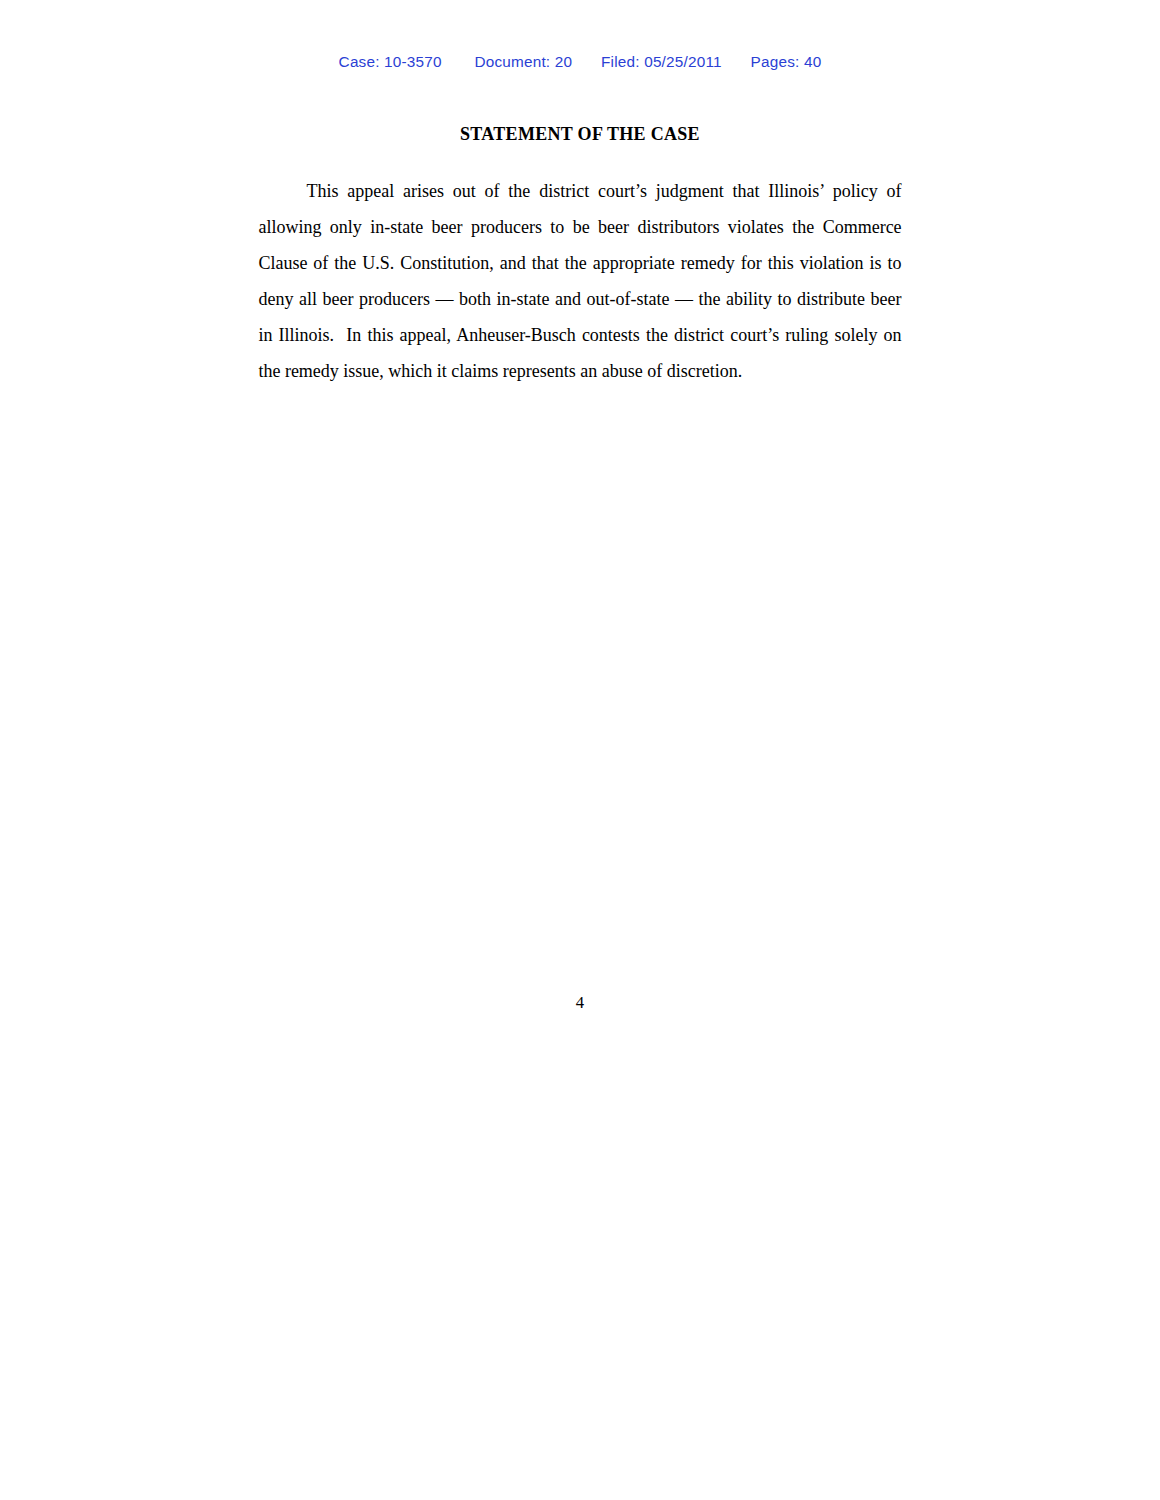Case: 10-3570 Document: 20 Filed: 05/25/2011 Pages: 40
STATEMENT OF THE CASE
This appeal arises out of the district court’s judgment that Illinois’ policy of allowing only in-state beer producers to be beer distributors violates the Commerce Clause of the U.S. Constitution, and that the appropriate remedy for this violation is to deny all beer producers — both in-state and out-of-state — the ability to distribute beer in Illinois. In this appeal, Anheuser-Busch contests the district court’s ruling solely on the remedy issue, which it claims represents an abuse of discretion.
4